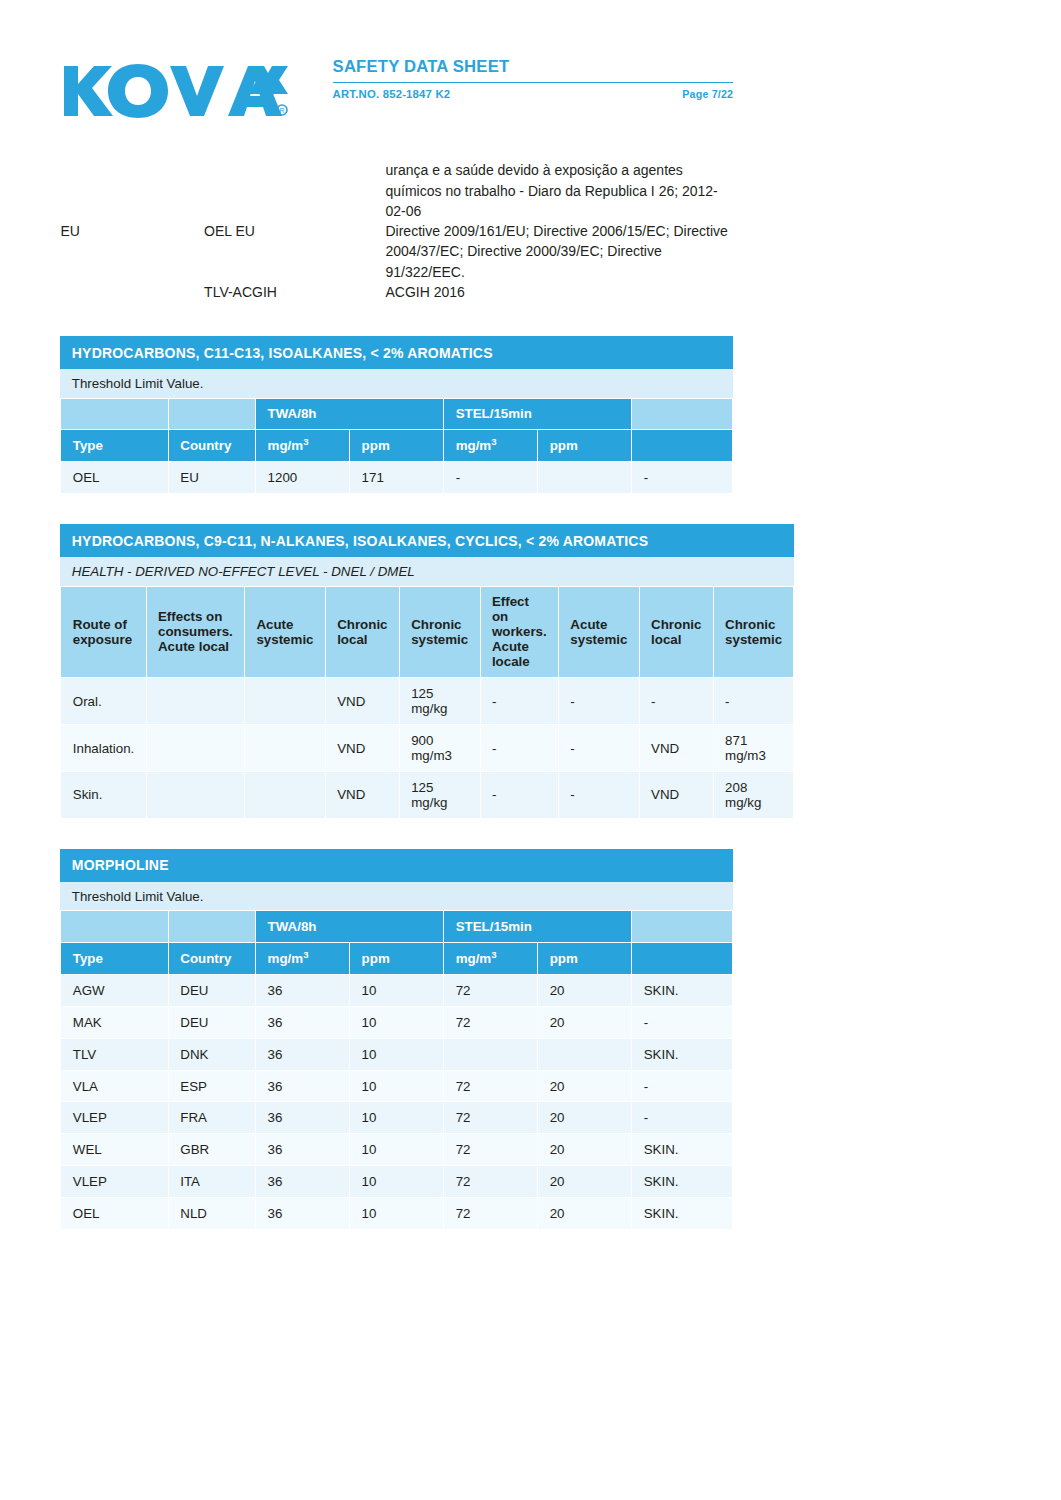R
SAFETY DATA SHEET
ART.NO. 852-1847 K2 Page 7/22
urança e a saúde devido à exposição a agentes químicos no trabalho - Diaro da Republica I 26; 2012-02-06
EU
OEL EU
Directive 2009/161/EU; Directive 2006/15/EC; Directive 2004/37/EC; Directive 2000/39/EC; Directive 91/322/EEC.
TLV-ACGIH
ACGIH 2016
HYDROCARBONS, C11-C13, ISOALKANES, < 2% AROMATICS Threshold Limit Value.
| | | TWA/8h | STEL/15min | |
| --- | --- | --- | --- | --- |
| Type | Country | mg/m 3 | ppm | mg/m 3 | ppm | |
| OEL | EU | 1200 | 171 | - | | - |
HYDROCARBONS, C9-C11, N-ALKANES, ISOALKANES, CYCLICS, < 2% AROMATICS HEALTH - DERIVED NO-EFFECT LEVEL - DNEL / DMEL
| Route of exposure | Effects on consumers. Acute local | Acute systemic | Chronic local | Chronic systemic | Effect on workers. Acute locale | Acute systemic | Chronic local | Chronic systemic |
| --- | --- | --- | --- | --- | --- | --- | --- | --- |
| Oral. | | | VND | 125 mg/kg | - | - | - | - |
| Inhalation. | | | VND | 900 mg/m3 | - | - | VND | 871 mg/m3 |
| Skin. | | | VND | 125 mg/kg | - | - | VND | 208 mg/kg |
MORPHOLINE Threshold Limit Value.
| | | TWA/8h | STEL/15min | |
| --- | --- | --- | --- | --- |
| Type | Country | mg/m 3 | ppm | mg/m 3 | ppm | |
| AGW | DEU | 36 | 10 | 72 | 20 | SKIN. |
| MAK | DEU | 36 | 10 | 72 | 20 | - |
| TLV | DNK | 36 | 10 | | | SKIN. |
| VLA | ESP | 36 | 10 | 72 | 20 | - |
| VLEP | FRA | 36 | 10 | 72 | 20 | - |
| WEL | GBR | 36 | 10 | 72 | 20 | SKIN. |
| VLEP | ITA | 36 | 10 | 72 | 20 | SKIN. |
| OEL | NLD | 36 | 10 | 72 | 20 | SKIN. |